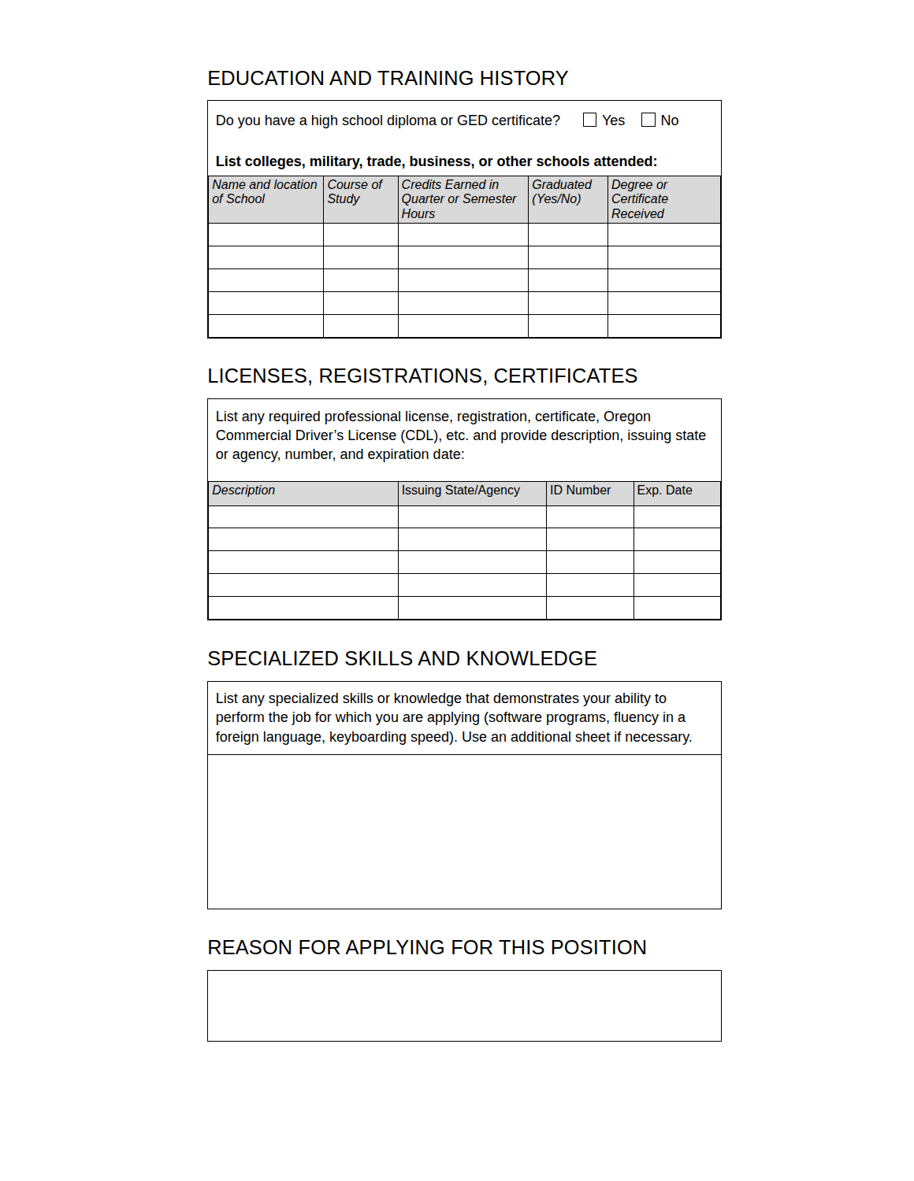EDUCATION AND TRAINING HISTORY
Do you have a high school diploma or GED certificate? Yes No
List colleges, military, trade, business, or other schools attended:
| Name and location of School | Course of Study | Credits Earned in Quarter or Semester Hours | Graduated (Yes/No) | Degree or Certificate Received |
| --- | --- | --- | --- | --- |
LICENSES, REGISTRATIONS, CERTIFICATES
List any required professional license, registration, certificate, Oregon Commercial Driver’s License (CDL), etc. and provide description, issuing state or agency, number, and expiration date:
| Description | Issuing State/Agency | ID Number | Exp. Date |
| --- | --- | --- | --- |
SPECIALIZED SKILLS AND KNOWLEDGE
List any specialized skills or knowledge that demonstrates your ability to perform the job for which you are applying (software programs, fluency in a foreign language, keyboarding speed). Use an additional sheet if necessary.
REASON FOR APPLYING FOR THIS POSITION